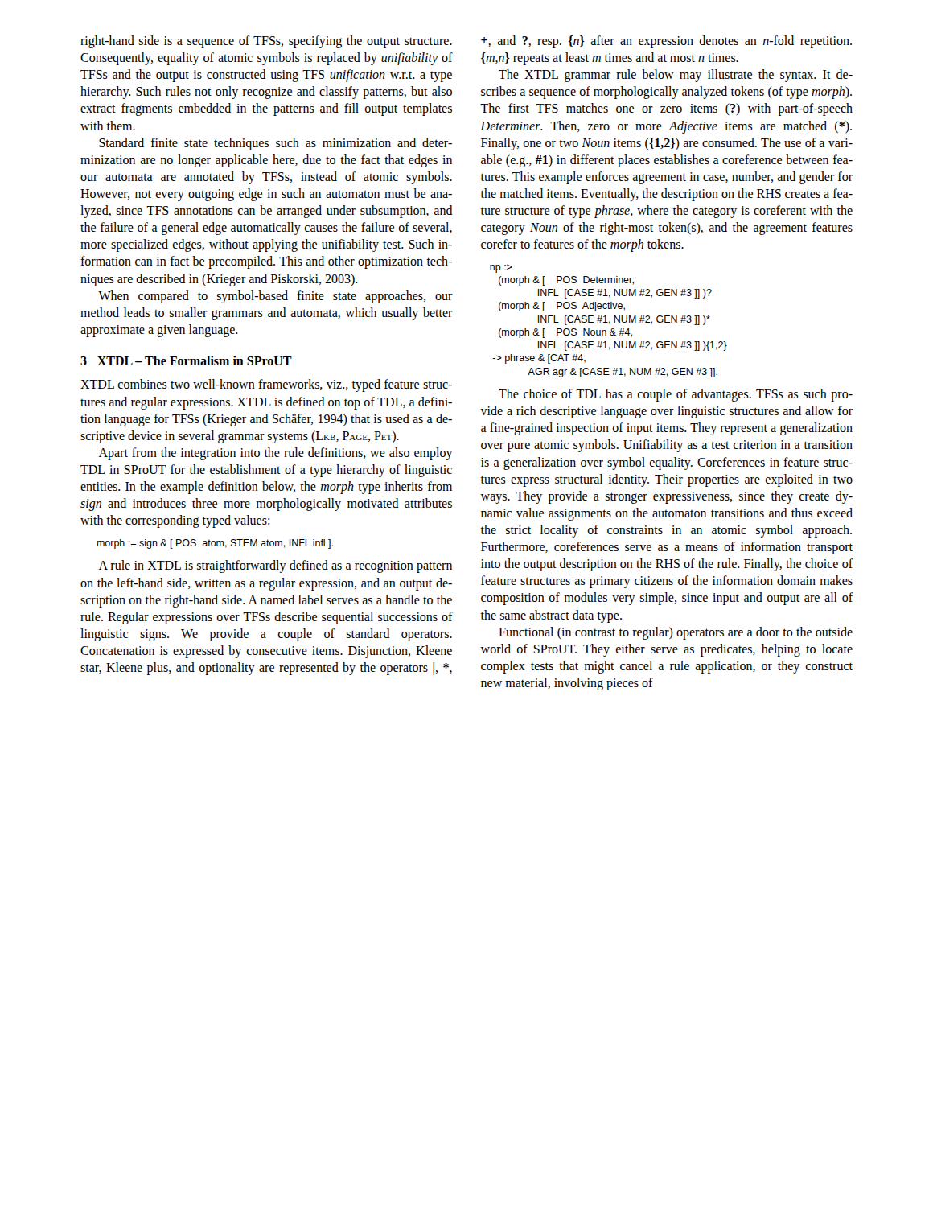right-hand side is a sequence of TFSs, specifying the output structure. Consequently, equality of atomic symbols is replaced by unifiability of TFSs and the output is constructed using TFS unification w.r.t. a type hierarchy. Such rules not only recognize and classify patterns, but also extract fragments embedded in the patterns and fill output templates with them.
Standard finite state techniques such as minimization and determinization are no longer applicable here, due to the fact that edges in our automata are annotated by TFSs, instead of atomic symbols. However, not every outgoing edge in such an automaton must be analyzed, since TFS annotations can be arranged under subsumption, and the failure of a general edge automatically causes the failure of several, more specialized edges, without applying the unifiability test. Such information can in fact be precompiled. This and other optimization techniques are described in (Krieger and Piskorski, 2003).
When compared to symbol-based finite state approaches, our method leads to smaller grammars and automata, which usually better approximate a given language.
3 XTDL – The Formalism in SProUT
XTDL combines two well-known frameworks, viz., typed feature structures and regular expressions. XTDL is defined on top of TDL, a definition language for TFSs (Krieger and Schäfer, 1994) that is used as a descriptive device in several grammar systems (Lkb, Page, Pet).
Apart from the integration into the rule definitions, we also employ TDL in SProUT for the establishment of a type hierarchy of linguistic entities. In the example definition below, the morph type inherits from sign and introduces three more morphologically motivated attributes with the corresponding typed values:
morph := sign & [ POS atom, STEM atom, INFL infl ].
A rule in XTDL is straightforwardly defined as a recognition pattern on the left-hand side, written as a regular expression, and an output description on the right-hand side. A named label serves as a handle to the rule. Regular expressions over TFSs describe sequential successions of linguistic signs. We provide a couple of standard operators. Concatenation is expressed by consecutive items. Disjunction, Kleene star, Kleene plus, and optionality are represented by the operators |, *, +, and ?, resp. {n} after an expression denotes an n-fold repetition. {m,n} repeats at least m times and at most n times.
The XTDL grammar rule below may illustrate the syntax. It describes a sequence of morphologically analyzed tokens (of type morph). The first TFS matches one or zero items (?) with part-of-speech Determiner. Then, zero or more Adjective items are matched (*). Finally, one or two Noun items ({1,2}) are consumed. The use of a variable (e.g., #1) in different places establishes a coreference between features. This example enforces agreement in case, number, and gender for the matched items. Eventually, the description on the RHS creates a feature structure of type phrase, where the category is coreferent with the category Noun of the right-most token(s), and the agreement features corefer to features of the morph tokens.
np :> (morph & [ POS Determiner, INFL [CASE #1, NUM #2, GEN #3 ]] )? (morph & [ POS Adjective, INFL [CASE #1, NUM #2, GEN #3 ]] )* (morph & [ POS Noun & #4, INFL [CASE #1, NUM #2, GEN #3 ]] ){1,2} -> phrase & [CAT #4, AGR agr & [CASE #1, NUM #2, GEN #3 ]].
The choice of TDL has a couple of advantages. TFSs as such provide a rich descriptive language over linguistic structures and allow for a fine-grained inspection of input items. They represent a generalization over pure atomic symbols. Unifiability as a test criterion in a transition is a generalization over symbol equality. Coreferences in feature structures express structural identity. Their properties are exploited in two ways. They provide a stronger expressiveness, since they create dynamic value assignments on the automaton transitions and thus exceed the strict locality of constraints in an atomic symbol approach. Furthermore, coreferences serve as a means of information transport into the output description on the RHS of the rule. Finally, the choice of feature structures as primary citizens of the information domain makes composition of modules very simple, since input and output are all of the same abstract data type.
Functional (in contrast to regular) operators are a door to the outside world of SProUT. They either serve as predicates, helping to locate complex tests that might cancel a rule application, or they construct new material, involving pieces of